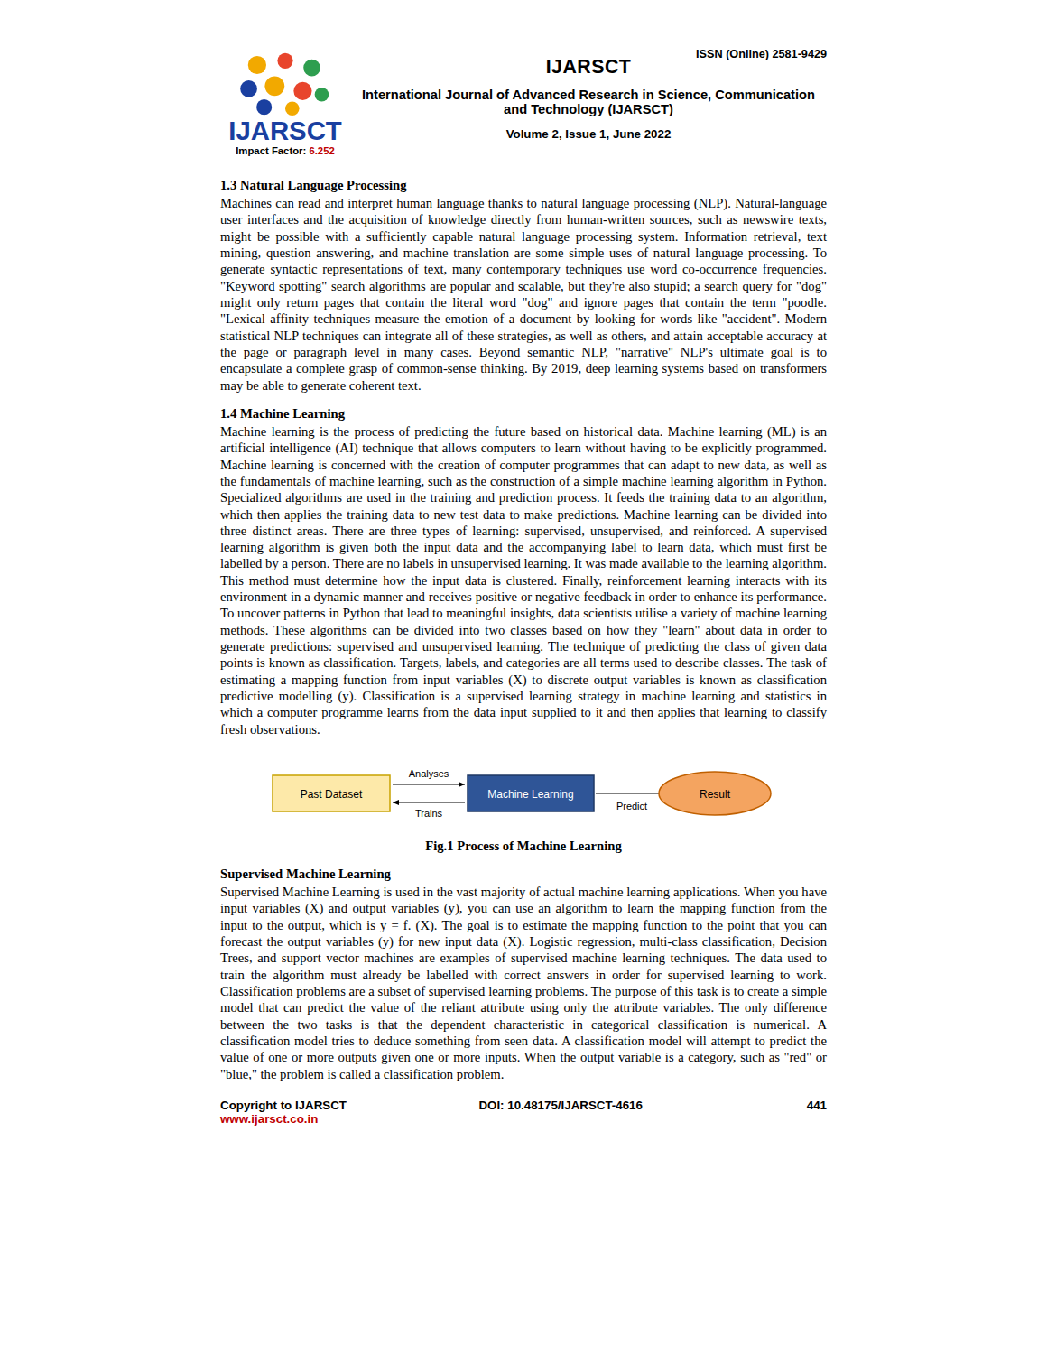ISSN (Online) 2581-9429
IJARSCT
Impact Factor: 6.252
IJARSCT
International Journal of Advanced Research in Science, Communication and Technology (IJARSCT)
Volume 2, Issue 1, June 2022
1.3 Natural Language Processing
Machines can read and interpret human language thanks to natural language processing (NLP). Natural-language user interfaces and the acquisition of knowledge directly from human-written sources, such as newswire texts, might be possible with a sufficiently capable natural language processing system. Information retrieval, text mining, question answering, and machine translation are some simple uses of natural language processing. To generate syntactic representations of text, many contemporary techniques use word co-occurrence frequencies. "Keyword spotting" search algorithms are popular and scalable, but they're also stupid; a search query for "dog" might only return pages that contain the literal word "dog" and ignore pages that contain the term "poodle. "Lexical affinity techniques measure the emotion of a document by looking for words like "accident". Modern statistical NLP techniques can integrate all of these strategies, as well as others, and attain acceptable accuracy at the page or paragraph level in many cases. Beyond semantic NLP, "narrative" NLP's ultimate goal is to encapsulate a complete grasp of common-sense thinking. By 2019, deep learning systems based on transformers may be able to generate coherent text.
1.4 Machine Learning
Machine learning is the process of predicting the future based on historical data. Machine learning (ML) is an artificial intelligence (AI) technique that allows computers to learn without having to be explicitly programmed. Machine learning is concerned with the creation of computer programmes that can adapt to new data, as well as the fundamentals of machine learning, such as the construction of a simple machine learning algorithm in Python. Specialized algorithms are used in the training and prediction process. It feeds the training data to an algorithm, which then applies the training data to new test data to make predictions. Machine learning can be divided into three distinct areas. There are three types of learning: supervised, unsupervised, and reinforced. A supervised learning algorithm is given both the input data and the accompanying label to learn data, which must first be labelled by a person. There are no labels in unsupervised learning. It was made available to the learning algorithm. This method must determine how the input data is clustered. Finally, reinforcement learning interacts with its environment in a dynamic manner and receives positive or negative feedback in order to enhance its performance. To uncover patterns in Python that lead to meaningful insights, data scientists utilise a variety of machine learning methods. These algorithms can be divided into two classes based on how they "learn" about data in order to generate predictions: supervised and unsupervised learning. The technique of predicting the class of given data points is known as classification. Targets, labels, and categories are all terms used to describe classes. The task of estimating a mapping function from input variables (X) to discrete output variables is known as classification predictive modelling (y). Classification is a supervised learning strategy in machine learning and statistics in which a computer programme learns from the data input supplied to it and then applies that learning to classify fresh observations.
Past Dataset Analyses Trains Machine Learning Predict Result
Fig.1 Process of Machine Learning
Supervised Machine Learning
Supervised Machine Learning is used in the vast majority of actual machine learning applications. When you have input variables (X) and output variables (y), you can use an algorithm to learn the mapping function from the input to the output, which is y = f. (X). The goal is to estimate the mapping function to the point that you can forecast the output variables (y) for new input data (X). Logistic regression, multi-class classification, Decision Trees, and support vector machines are examples of supervised machine learning techniques. The data used to train the algorithm must already be labelled with correct answers in order for supervised learning to work. Classification problems are a subset of supervised learning problems. The purpose of this task is to create a simple model that can predict the value of the reliant attribute using only the attribute variables. The only difference between the two tasks is that the dependent characteristic in categorical classification is numerical. A classification model tries to deduce something from seen data. A classification model will attempt to predict the value of one or more outputs given one or more inputs. When the output variable is a category, such as "red" or "blue," the problem is called a classification problem.
Copyright to IJARSCT
www.ijarsct.co.in
DOI: 10.48175/IJARSCT-4616
441